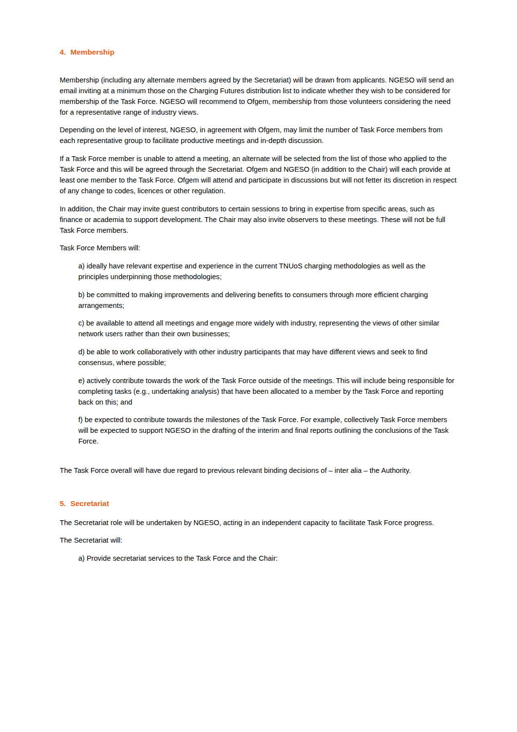4. Membership
Membership (including any alternate members agreed by the Secretariat) will be drawn from applicants. NGESO will send an email inviting at a minimum those on the Charging Futures distribution list to indicate whether they wish to be considered for membership of the Task Force. NGESO will recommend to Ofgem, membership from those volunteers considering the need for a representative range of industry views.
Depending on the level of interest, NGESO, in agreement with Ofgem, may limit the number of Task Force members from each representative group to facilitate productive meetings and in-depth discussion.
If a Task Force member is unable to attend a meeting, an alternate will be selected from the list of those who applied to the Task Force and this will be agreed through the Secretariat. Ofgem and NGESO (in addition to the Chair) will each provide at least one member to the Task Force. Ofgem will attend and participate in discussions but will not fetter its discretion in respect of any change to codes, licences or other regulation.
In addition, the Chair may invite guest contributors to certain sessions to bring in expertise from specific areas, such as finance or academia to support development. The Chair may also invite observers to these meetings. These will not be full Task Force members.
Task Force Members will:
a) ideally have relevant expertise and experience in the current TNUoS charging methodologies as well as the principles underpinning those methodologies;
b) be committed to making improvements and delivering benefits to consumers through more efficient charging arrangements;
c) be available to attend all meetings and engage more widely with industry, representing the views of other similar network users rather than their own businesses;
d) be able to work collaboratively with other industry participants that may have different views and seek to find consensus, where possible;
e) actively contribute towards the work of the Task Force outside of the meetings. This will include being responsible for completing tasks (e.g., undertaking analysis) that have been allocated to a member by the Task Force and reporting back on this; and
f) be expected to contribute towards the milestones of the Task Force. For example, collectively Task Force members will be expected to support NGESO in the drafting of the interim and final reports outlining the conclusions of the Task Force.
The Task Force overall will have due regard to previous relevant binding decisions of – inter alia – the Authority.
5. Secretariat
The Secretariat role will be undertaken by NGESO, acting in an independent capacity to facilitate Task Force progress.
The Secretariat will:
a) Provide secretariat services to the Task Force and the Chair: